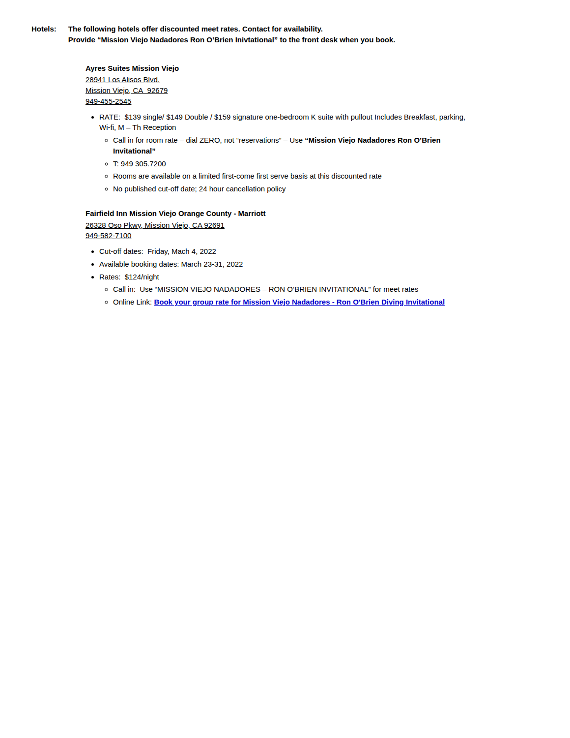Hotels:
The following hotels offer discounted meet rates. Contact for availability.
Provide “Mission Viejo Nadadores Ron O’Brien Inivtational” to the front desk when you book.
Ayres Suites Mission Viejo
28941 Los Alisos Blvd.
Mission Viejo, CA 92679
949-455-2545
RATE: $139 single/ $149 Double / $159 signature one-bedroom K suite with pullout Includes Breakfast, parking, Wi-fi, M – Th Reception
Call in for room rate – dial ZERO, not “reservations” – Use “Mission Viejo Nadadores Ron O’Brien Invitational”
T: 949 305.7200
Rooms are available on a limited first-come first serve basis at this discounted rate
No published cut-off date; 24 hour cancellation policy
Fairfield Inn Mission Viejo Orange County - Marriott
26328 Oso Pkwy, Mission Viejo, CA 92691
949-582-7100
Cut-off dates: Friday, Mach 4, 2022
Available booking dates: March 23-31, 2022
Rates: $124/night
Call in: Use “MISSION VIEJO NADADORES – RON O’BRIEN INVITATIONAL” for meet rates
Online Link: Book your group rate for Mission Viejo Nadadores - Ron O'Brien Diving Invitational